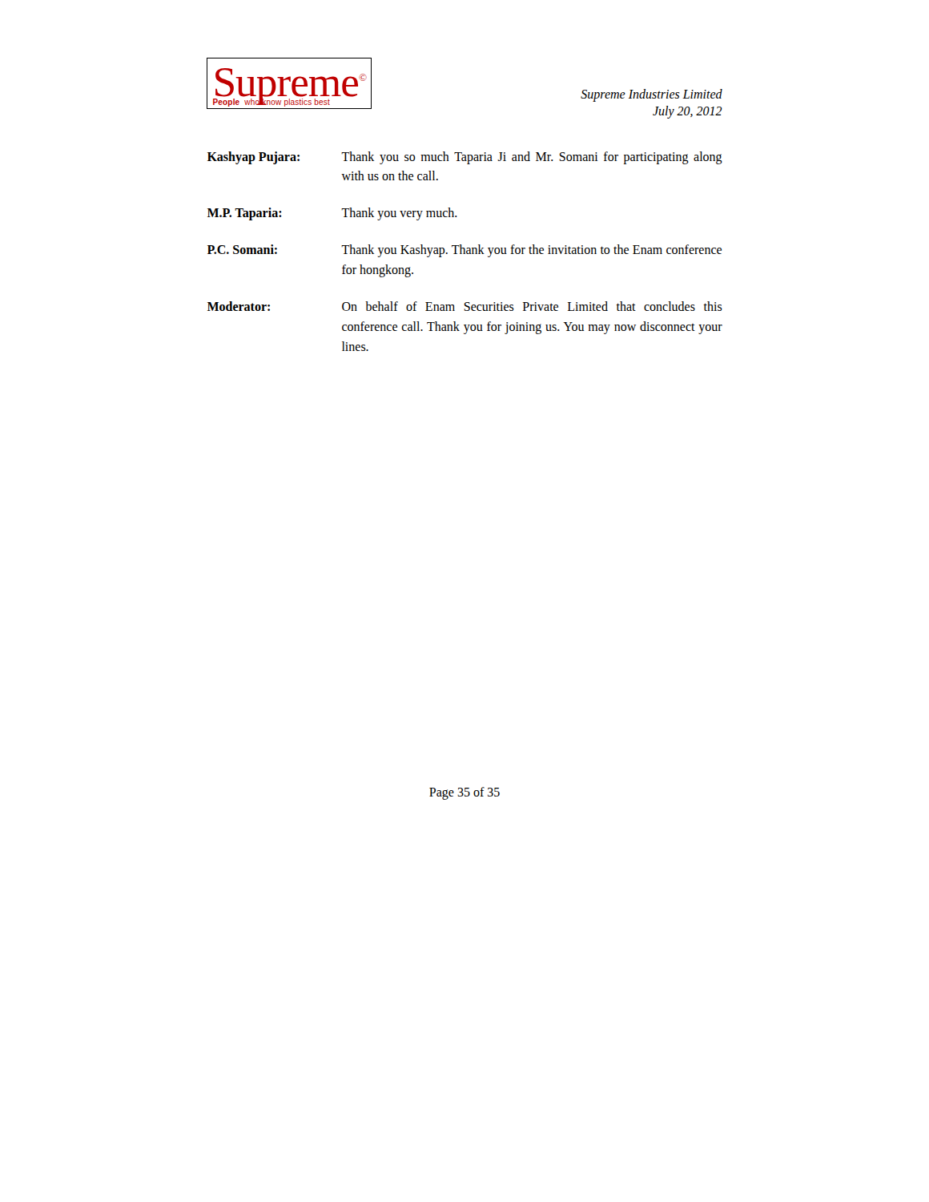Supreme©
People who know plastics best
Supreme Industries Limited
July 20, 2012
| Kashyap Pujara: | Thank you so much Taparia Ji and Mr. Somani for participating along with us on the call. |
| M.P. Taparia: | Thank you very much. |
| P.C. Somani: | Thank you Kashyap. Thank you for the invitation to the Enam conference for hongkong. |
| Moderator: | On behalf of Enam Securities Private Limited that concludes this conference call. Thank you for joining us. You may now disconnect your lines. |
Page 35 of 35